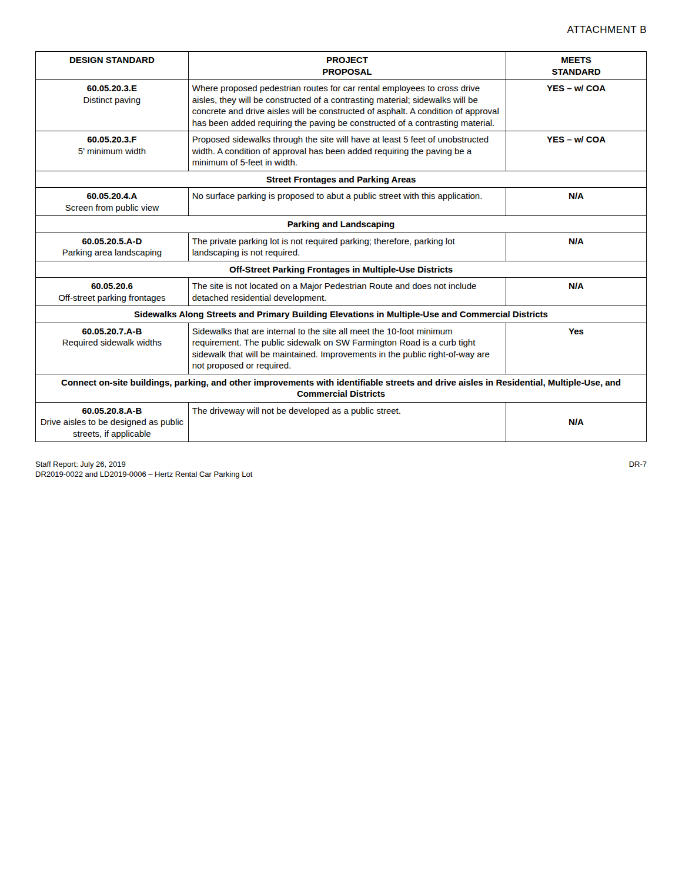ATTACHMENT B
| DESIGN STANDARD | PROJECT PROPOSAL | MEETS STANDARD |
| --- | --- | --- |
| 60.05.20.3.E Distinct paving | Where proposed pedestrian routes for car rental employees to cross drive aisles, they will be constructed of a contrasting material; sidewalks will be concrete and drive aisles will be constructed of asphalt. A condition of approval has been added requiring the paving be constructed of a contrasting material. | YES – w/ COA |
| 60.05.20.3.F 5’ minimum width | Proposed sidewalks through the site will have at least 5 feet of unobstructed width. A condition of approval has been added requiring the paving be a minimum of 5-feet in width. | YES – w/ COA |
| Street Frontages and Parking Areas |
| 60.05.20.4.A Screen from public view | No surface parking is proposed to abut a public street with this application. | N/A |
| Parking and Landscaping |
| 60.05.20.5.A-D Parking area landscaping | The private parking lot is not required parking; therefore, parking lot landscaping is not required. | N/A |
| Off-Street Parking Frontages in Multiple-Use Districts |
| 60.05.20.6 Off-street parking frontages | The site is not located on a Major Pedestrian Route and does not include detached residential development. | N/A |
| Sidewalks Along Streets and Primary Building Elevations in Multiple-Use and Commercial Districts |
| 60.05.20.7.A-B Required sidewalk widths | Sidewalks that are internal to the site all meet the 10-foot minimum requirement. The public sidewalk on SW Farmington Road is a curb tight sidewalk that will be maintained. Improvements in the public right-of-way are not proposed or required. | Yes |
| Connect on-site buildings, parking, and other improvements with identifiable streets and drive aisles in Residential, Multiple-Use, and Commercial Districts |
| 60.05.20.8.A-B Drive aisles to be designed as public streets, if applicable | The driveway will not be developed as a public street. | N/A |
Staff Report: July 26, 2019
DR2019-0022 and LD2019-0006 – Hertz Rental Car Parking Lot
DR-7